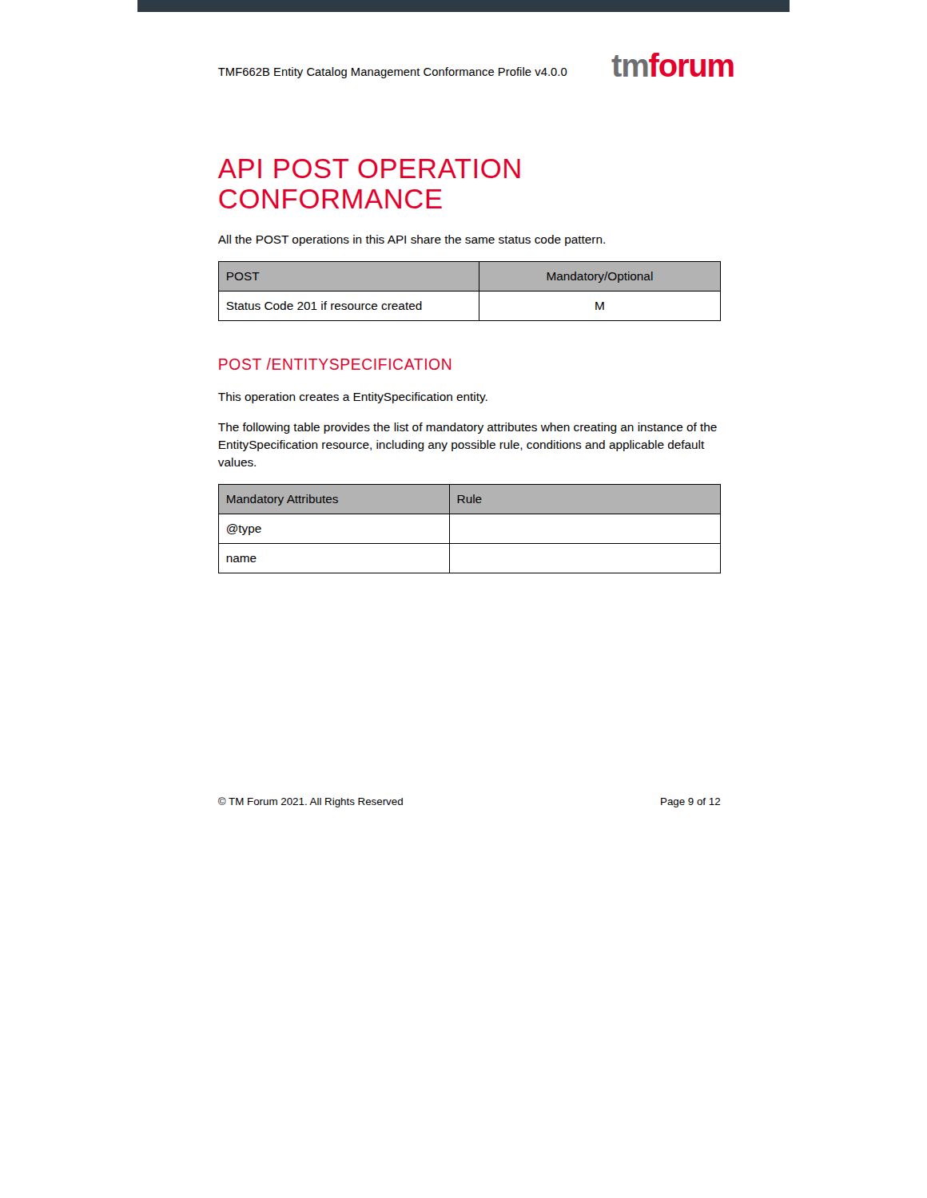TMF662B Entity Catalog Management Conformance Profile v4.0.0
tm forum
API POST OPERATION CONFORMANCE
All the POST operations in this API share the same status code pattern.
| POST | Mandatory/Optional |
| --- | --- |
| Status Code 201 if resource created | M |
POST /ENTITYSPECIFICATION
This operation creates a EntitySpecification entity.
The following table provides the list of mandatory attributes when creating an instance of the EntitySpecification resource, including any possible rule, conditions and applicable default values.
| Mandatory Attributes | Rule |
| --- | --- |
| @type | |
| name | |
© TM Forum 2021. All Rights Reserved
Page 9 of 12